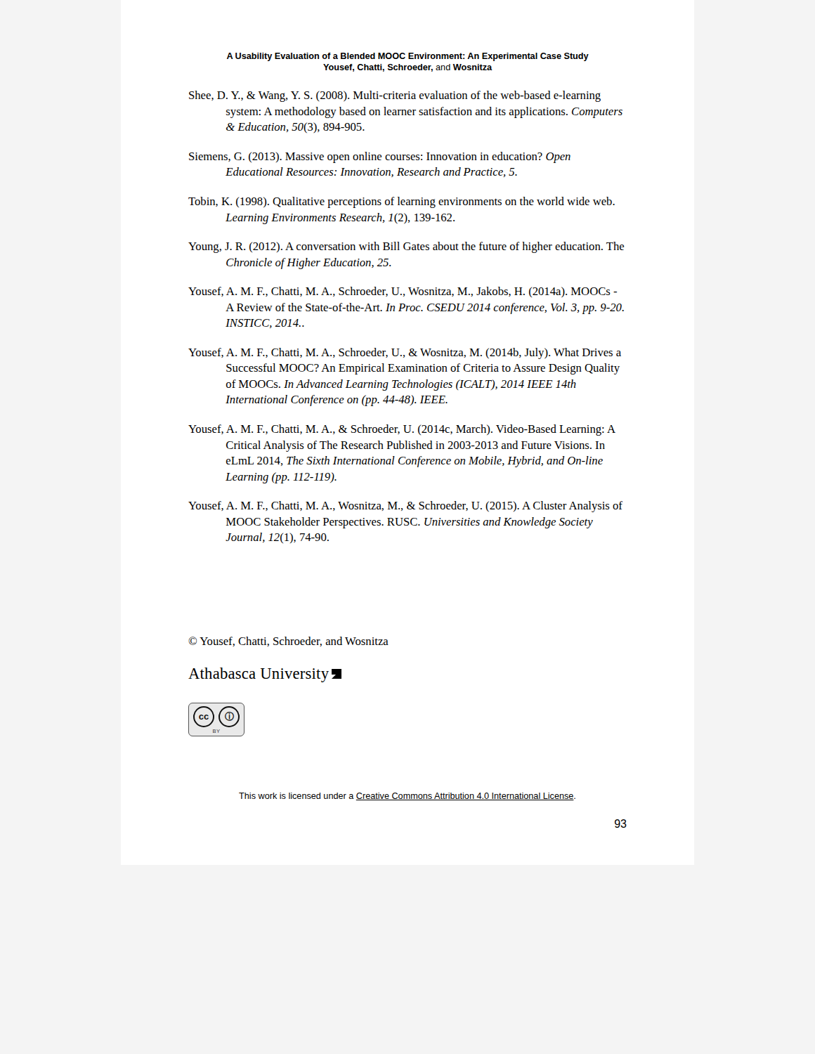A Usability Evaluation of a Blended MOOC Environment: An Experimental Case Study
Yousef, Chatti, Schroeder, and Wosnitza
Shee, D. Y., & Wang, Y. S. (2008). Multi-criteria evaluation of the web-based e-learning system: A methodology based on learner satisfaction and its applications. Computers & Education, 50(3), 894-905.
Siemens, G. (2013). Massive open online courses: Innovation in education? Open Educational Resources: Innovation, Research and Practice, 5.
Tobin, K. (1998). Qualitative perceptions of learning environments on the world wide web. Learning Environments Research, 1(2), 139-162.
Young, J. R. (2012). A conversation with Bill Gates about the future of higher education. The Chronicle of Higher Education, 25.
Yousef, A. M. F., Chatti, M. A., Schroeder, U., Wosnitza, M., Jakobs, H. (2014a). MOOCs - A Review of the State-of-the-Art. In Proc. CSEDU 2014 conference, Vol. 3, pp. 9-20. INSTICC, 2014..
Yousef, A. M. F., Chatti, M. A., Schroeder, U., & Wosnitza, M. (2014b, July). What Drives a Successful MOOC? An Empirical Examination of Criteria to Assure Design Quality of MOOCs. In Advanced Learning Technologies (ICALT), 2014 IEEE 14th International Conference on (pp. 44-48). IEEE.
Yousef, A. M. F., Chatti, M. A., & Schroeder, U. (2014c, March). Video-Based Learning: A Critical Analysis of The Research Published in 2003-2013 and Future Visions. In eLmL 2014, The Sixth International Conference on Mobile, Hybrid, and On-line Learning (pp. 112-119).
Yousef, A. M. F., Chatti, M. A., Wosnitza, M., & Schroeder, U. (2015). A Cluster Analysis of MOOC Stakeholder Perspectives. RUSC. Universities and Knowledge Society Journal, 12(1), 74-90.
© Yousef, Chatti, Schroeder, and Wosnitza
Athabasca University
cc ⓘ
BY
This work is licensed under a Creative Commons Attribution 4.0 International License.
93